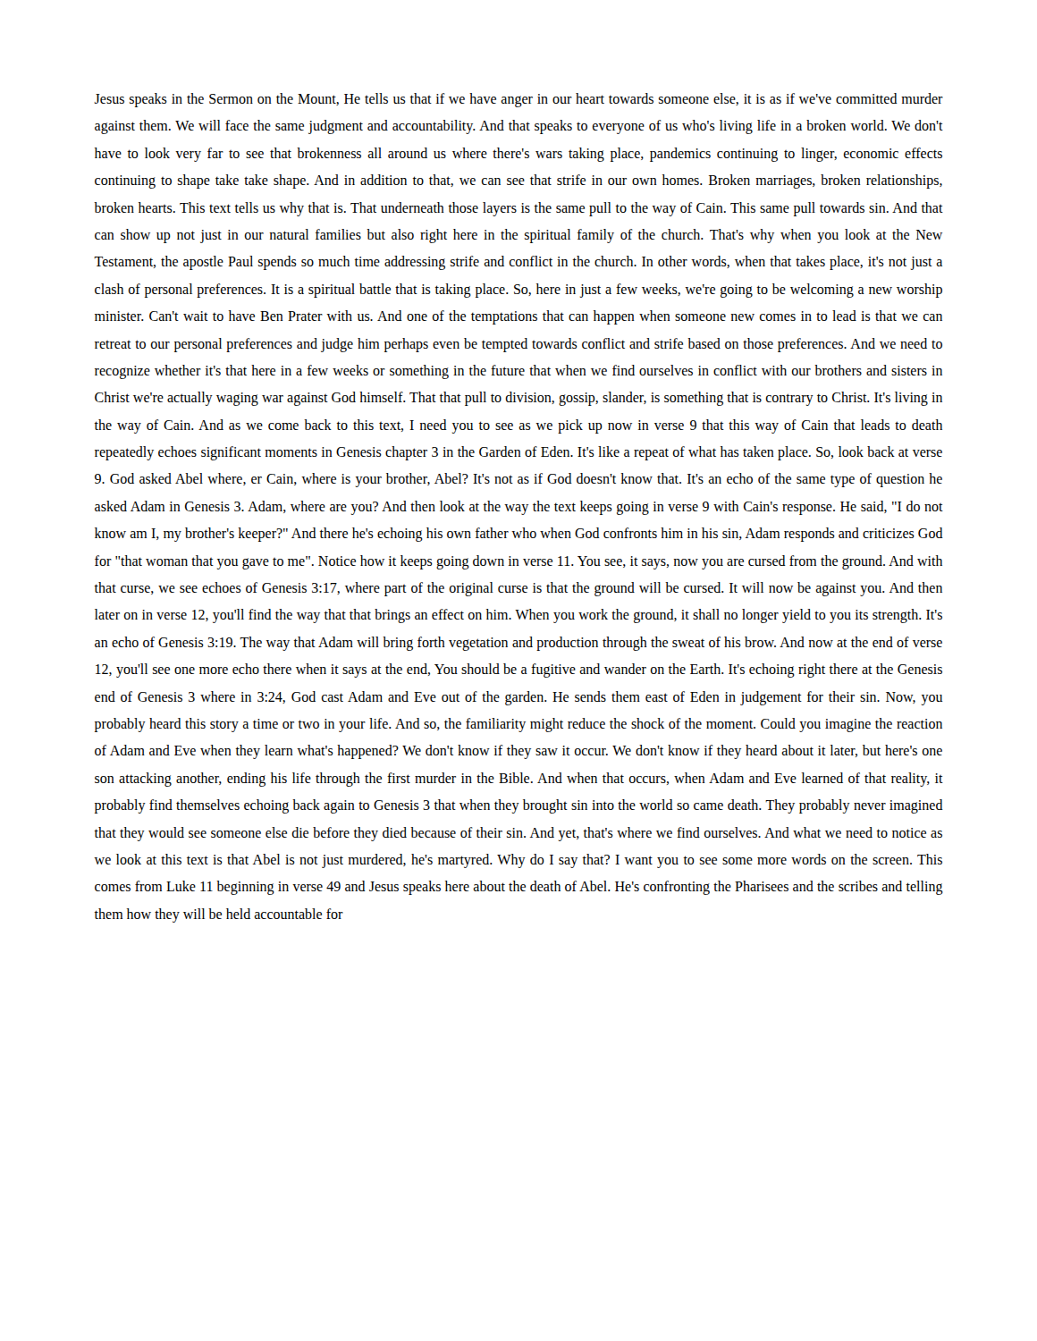Jesus speaks in the Sermon on the Mount, He tells us that if we have anger in our heart towards someone else, it is as if we've committed murder against them. We will face the same judgment and accountability. And that speaks to everyone of us who's living life in a broken world. We don't have to look very far to see that brokenness all around us where there's wars taking place, pandemics continuing to linger, economic effects continuing to shape take take shape. And in addition to that, we can see that strife in our own homes. Broken marriages, broken relationships, broken hearts. This text tells us why that is. That underneath those layers is the same pull to the way of Cain. This same pull towards sin. And that can show up not just in our natural families but also right here in the spiritual family of the church. That's why when you look at the New Testament, the apostle Paul spends so much time addressing strife and conflict in the church. In other words, when that takes place, it's not just a clash of personal preferences. It is a spiritual battle that is taking place. So, here in just a few weeks, we're going to be welcoming a new worship minister. Can't wait to have Ben Prater with us. And one of the temptations that can happen when someone new comes in to lead is that we can retreat to our personal preferences and judge him perhaps even be tempted towards conflict and strife based on those preferences. And we need to recognize whether it's that here in a few weeks or something in the future that when we find ourselves in conflict with our brothers and sisters in Christ we're actually waging war against God himself. That that pull to division, gossip, slander, is something that is contrary to Christ. It's living in the way of Cain. And as we come back to this text, I need you to see as we pick up now in verse 9 that this way of Cain that leads to death repeatedly echoes significant moments in Genesis chapter 3 in the Garden of Eden. It's like a repeat of what has taken place. So, look back at verse 9. God asked Abel where, er Cain, where is your brother, Abel? It's not as if God doesn't know that. It's an echo of the same type of question he asked Adam in Genesis 3. Adam, where are you? And then look at the way the text keeps going in verse 9 with Cain's response. He said, "I do not know am I, my brother's keeper?" And there he's echoing his own father who when God confronts him in his sin, Adam responds and criticizes God for "that woman that you gave to me". Notice how it keeps going down in verse 11. You see, it says, now you are cursed from the ground. And with that curse, we see echoes of Genesis 3:17, where part of the original curse is that the ground will be cursed. It will now be against you. And then later on in verse 12, you'll find the way that that brings an effect on him. When you work the ground, it shall no longer yield to you its strength. It's an echo of Genesis 3:19. The way that Adam will bring forth vegetation and production through the sweat of his brow. And now at the end of verse 12, you'll see one more echo there when it says at the end, You should be a fugitive and wander on the Earth. It's echoing right there at the Genesis end of Genesis 3 where in 3:24, God cast Adam and Eve out of the garden. He sends them east of Eden in judgement for their sin. Now, you probably heard this story a time or two in your life. And so, the familiarity might reduce the shock of the moment. Could you imagine the reaction of Adam and Eve when they learn what's happened? We don't know if they saw it occur. We don't know if they heard about it later, but here's one son attacking another, ending his life through the first murder in the Bible. And when that occurs, when Adam and Eve learned of that reality, it probably find themselves echoing back again to Genesis 3 that when they brought sin into the world so came death. They probably never imagined that they would see someone else die before they died because of their sin. And yet, that's where we find ourselves. And what we need to notice as we look at this text is that Abel is not just murdered, he's martyred. Why do I say that? I want you to see some more words on the screen. This comes from Luke 11 beginning in verse 49 and Jesus speaks here about the death of Abel. He's confronting the Pharisees and the scribes and telling them how they will be held accountable for